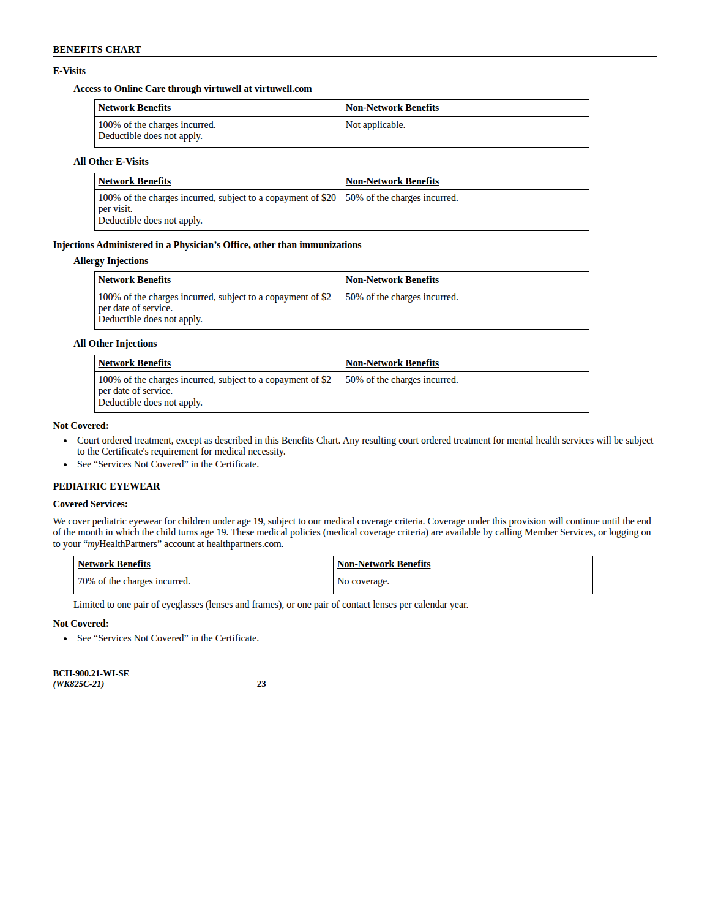BENEFITS CHART
E-Visits
Access to Online Care through virtuwell at virtuwell.com
| Network Benefits | Non-Network Benefits |
| --- | --- |
| 100% of the charges incurred. Deductible does not apply. | Not applicable. |
All Other E-Visits
| Network Benefits | Non-Network Benefits |
| --- | --- |
| 100% of the charges incurred, subject to a copayment of $20 per visit. Deductible does not apply. | 50% of the charges incurred. |
Injections Administered in a Physician’s Office, other than immunizations
Allergy Injections
| Network Benefits | Non-Network Benefits |
| --- | --- |
| 100% of the charges incurred, subject to a copayment of $2 per date of service. Deductible does not apply. | 50% of the charges incurred. |
All Other Injections
| Network Benefits | Non-Network Benefits |
| --- | --- |
| 100% of the charges incurred, subject to a copayment of $2 per date of service. Deductible does not apply. | 50% of the charges incurred. |
Not Covered:
Court ordered treatment, except as described in this Benefits Chart. Any resulting court ordered treatment for mental health services will be subject to the Certificate's requirement for medical necessity.
See “Services Not Covered” in the Certificate.
PEDIATRIC EYEWEAR
Covered Services:
We cover pediatric eyewear for children under age 19, subject to our medical coverage criteria. Coverage under this provision will continue until the end of the month in which the child turns age 19. These medical policies (medical coverage criteria) are available by calling Member Services, or logging on to your “my HealthPartners” account at healthpartners.com.
| Network Benefits | Non-Network Benefits |
| --- | --- |
| 70% of the charges incurred. | No coverage. |
Limited to one pair of eyeglasses (lenses and frames), or one pair of contact lenses per calendar year.
Not Covered:
See “Services Not Covered” in the Certificate.
BCH-900.21-WI-SE
(WK825C-21) 23